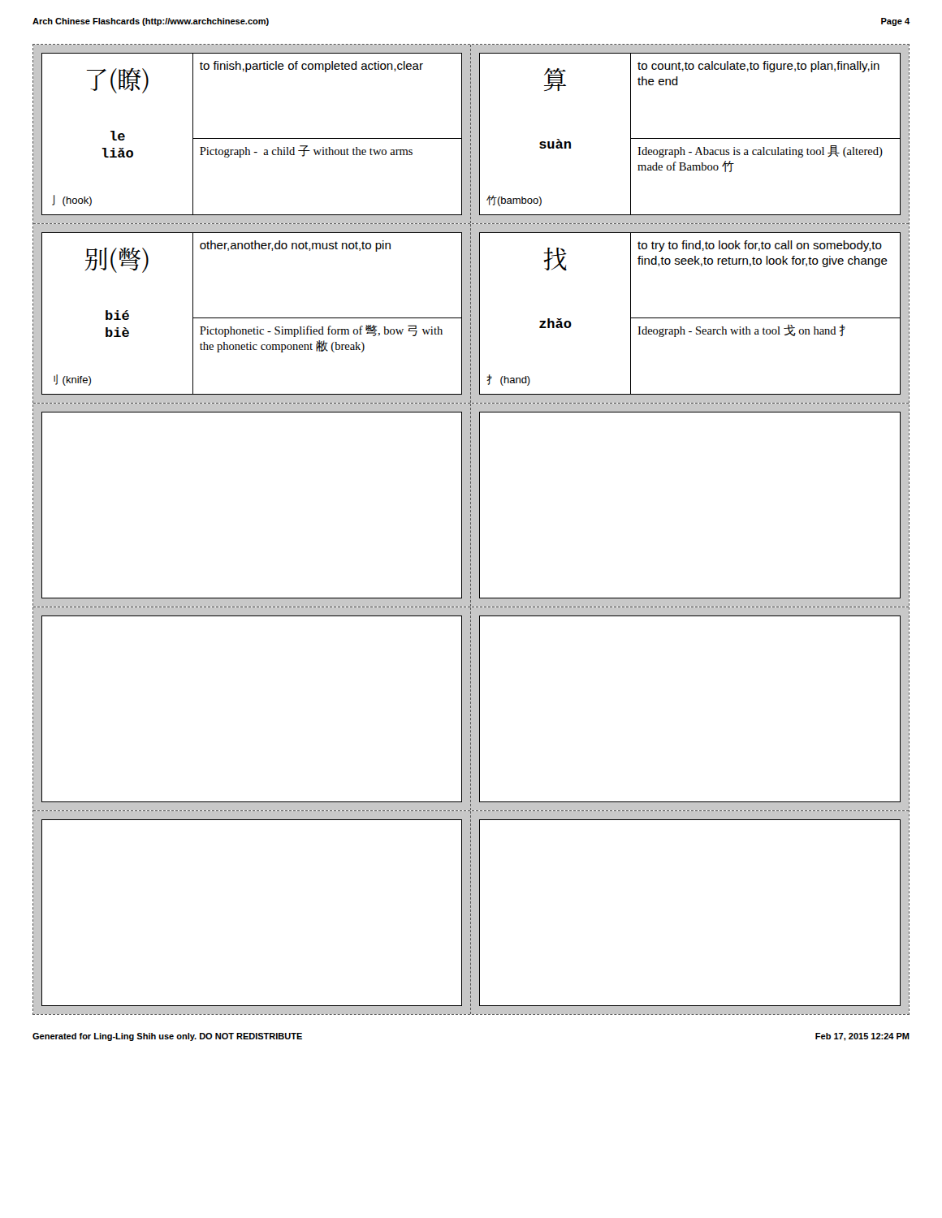Arch Chinese Flashcards (http://www.archchinese.com)
Page 4
了(瞭)
le
liǎo
亅 (hook)
to finish,particle of completed action,clear
Pictograph - a child 子 without the two arms
算
suàn
竹(bamboo)
to count,to calculate,to figure,to plan,finally,in the end
Ideograph - Abacus is a calculating tool 具 (altered) made of Bamboo 竹
别(彆)
bié
biè
刂 (knife)
other,another,do not,must not,to pin
Pictophonetic - Simplified form of 彆, bow 弓 with the phonetic component 敝 (break)
找
zhǎo
扌 (hand)
to try to find,to look for,to call on somebody,to find,to seek,to return,to look for,to give change
Ideograph - Search with a tool 戈 on hand 扌
Generated for Ling-Ling Shih use only. DO NOT REDISTRIBUTE
Feb 17, 2015 12:24 PM